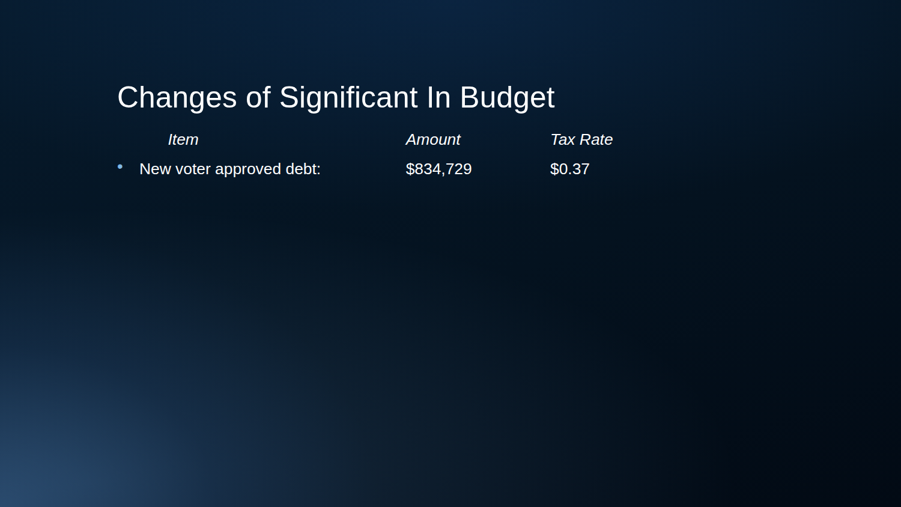Changes of Significant In Budget
| Item | Amount | Tax Rate |
| --- | --- | --- |
| New voter approved debt: | $834,729 | $0.37 |